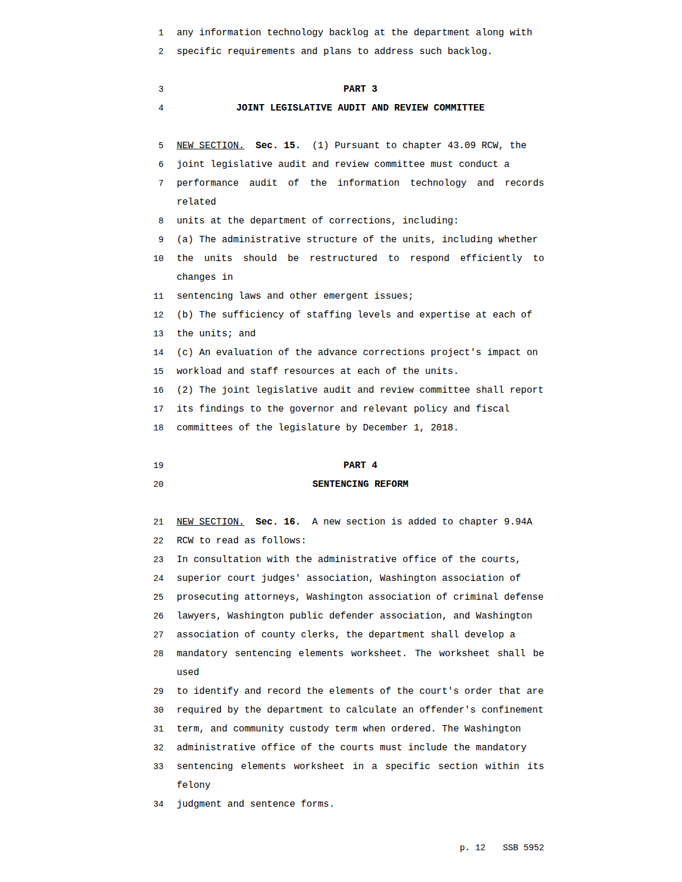1 any information technology backlog at the department along with
2 specific requirements and plans to address such backlog.
3 PART 3
4 JOINT LEGISLATIVE AUDIT AND REVIEW COMMITTEE
5 NEW SECTION. Sec. 15. (1) Pursuant to chapter 43.09 RCW, the
6 joint legislative audit and review committee must conduct a
7 performance audit of the information technology and records related
8 units at the department of corrections, including:
9(a) The administrative structure of the units, including whether
10 the units should be restructured to respond efficiently to changes in
11 sentencing laws and other emergent issues;
12(b) The sufficiency of staffing levels and expertise at each of
13 the units; and
14(c) An evaluation of the advance corrections project's impact on
15 workload and staff resources at each of the units.
16(2) The joint legislative audit and review committee shall report
17 its findings to the governor and relevant policy and fiscal
18 committees of the legislature by December 1, 2018.
19 PART 4
20 SENTENCING REFORM
21 NEW SECTION. Sec. 16. A new section is added to chapter 9.94A
22 RCW to read as follows:
23 In consultation with the administrative office of the courts,
24 superior court judges' association, Washington association of
25 prosecuting attorneys, Washington association of criminal defense
26 lawyers, Washington public defender association, and Washington
27 association of county clerks, the department shall develop a
28 mandatory sentencing elements worksheet. The worksheet shall be used
29 to identify and record the elements of the court's order that are
30 required by the department to calculate an offender's confinement
31 term, and community custody term when ordered. The Washington
32 administrative office of the courts must include the mandatory
33 sentencing elements worksheet in a specific section within its felony
34 judgment and sentence forms.
p. 12 SSB 5952